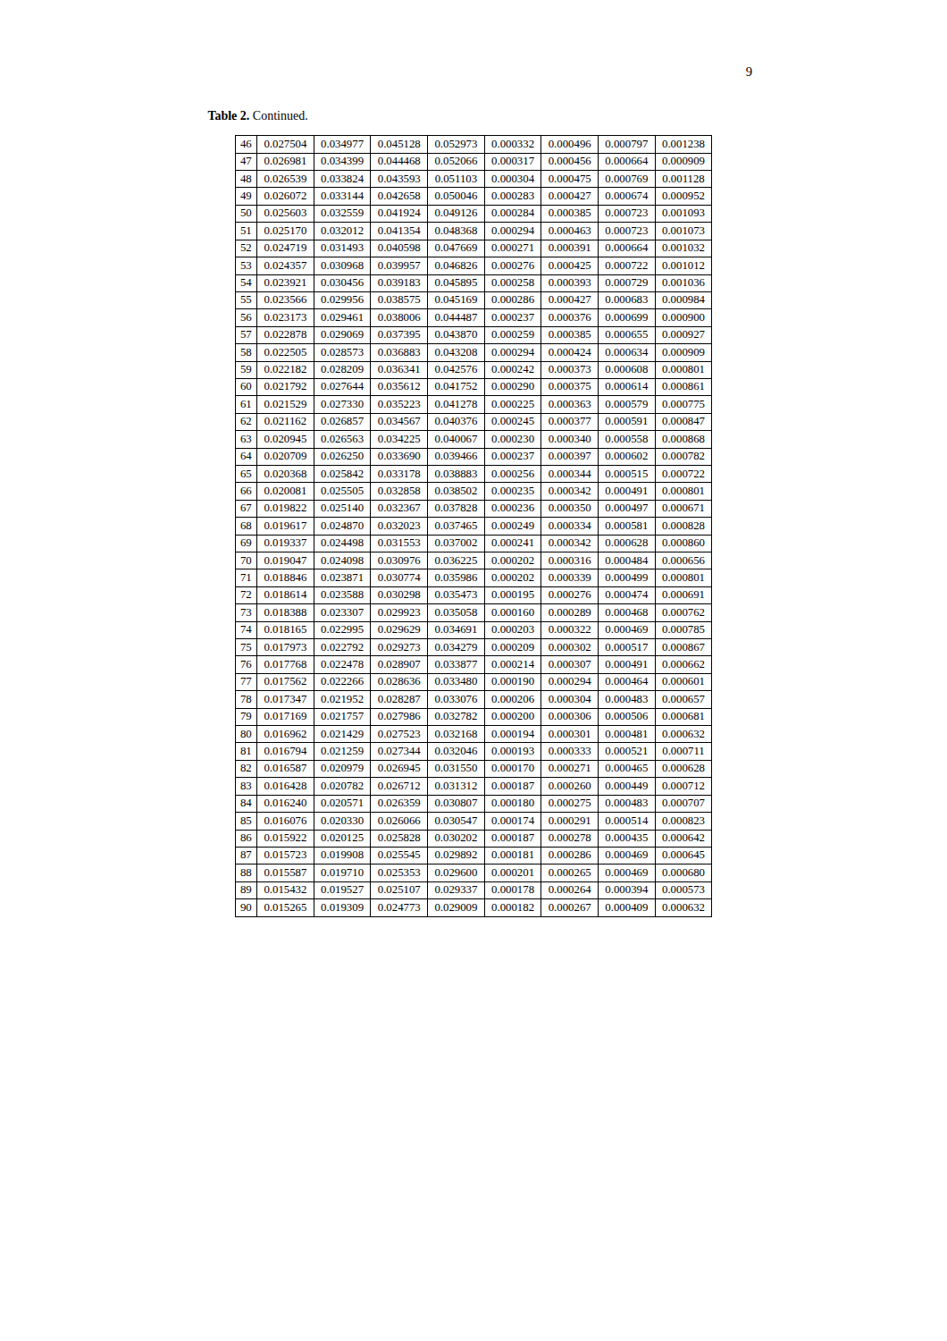9
Table 2. Continued.
| 46 | 0.027504 | 0.034977 | 0.045128 | 0.052973 | 0.000332 | 0.000496 | 0.000797 | 0.001238 |
| 47 | 0.026981 | 0.034399 | 0.044468 | 0.052066 | 0.000317 | 0.000456 | 0.000664 | 0.000909 |
| 48 | 0.026539 | 0.033824 | 0.043593 | 0.051103 | 0.000304 | 0.000475 | 0.000769 | 0.001128 |
| 49 | 0.026072 | 0.033144 | 0.042658 | 0.050046 | 0.000283 | 0.000427 | 0.000674 | 0.000952 |
| 50 | 0.025603 | 0.032559 | 0.041924 | 0.049126 | 0.000284 | 0.000385 | 0.000723 | 0.001093 |
| 51 | 0.025170 | 0.032012 | 0.041354 | 0.048368 | 0.000294 | 0.000463 | 0.000723 | 0.001073 |
| 52 | 0.024719 | 0.031493 | 0.040598 | 0.047669 | 0.000271 | 0.000391 | 0.000664 | 0.001032 |
| 53 | 0.024357 | 0.030968 | 0.039957 | 0.046826 | 0.000276 | 0.000425 | 0.000722 | 0.001012 |
| 54 | 0.023921 | 0.030456 | 0.039183 | 0.045895 | 0.000258 | 0.000393 | 0.000729 | 0.001036 |
| 55 | 0.023566 | 0.029956 | 0.038575 | 0.045169 | 0.000286 | 0.000427 | 0.000683 | 0.000984 |
| 56 | 0.023173 | 0.029461 | 0.038006 | 0.044487 | 0.000237 | 0.000376 | 0.000699 | 0.000900 |
| 57 | 0.022878 | 0.029069 | 0.037395 | 0.043870 | 0.000259 | 0.000385 | 0.000655 | 0.000927 |
| 58 | 0.022505 | 0.028573 | 0.036883 | 0.043208 | 0.000294 | 0.000424 | 0.000634 | 0.000909 |
| 59 | 0.022182 | 0.028209 | 0.036341 | 0.042576 | 0.000242 | 0.000373 | 0.000608 | 0.000801 |
| 60 | 0.021792 | 0.027644 | 0.035612 | 0.041752 | 0.000290 | 0.000375 | 0.000614 | 0.000861 |
| 61 | 0.021529 | 0.027330 | 0.035223 | 0.041278 | 0.000225 | 0.000363 | 0.000579 | 0.000775 |
| 62 | 0.021162 | 0.026857 | 0.034567 | 0.040376 | 0.000245 | 0.000377 | 0.000591 | 0.000847 |
| 63 | 0.020945 | 0.026563 | 0.034225 | 0.040067 | 0.000230 | 0.000340 | 0.000558 | 0.000868 |
| 64 | 0.020709 | 0.026250 | 0.033690 | 0.039466 | 0.000237 | 0.000397 | 0.000602 | 0.000782 |
| 65 | 0.020368 | 0.025842 | 0.033178 | 0.038883 | 0.000256 | 0.000344 | 0.000515 | 0.000722 |
| 66 | 0.020081 | 0.025505 | 0.032858 | 0.038502 | 0.000235 | 0.000342 | 0.000491 | 0.000801 |
| 67 | 0.019822 | 0.025140 | 0.032367 | 0.037828 | 0.000236 | 0.000350 | 0.000497 | 0.000671 |
| 68 | 0.019617 | 0.024870 | 0.032023 | 0.037465 | 0.000249 | 0.000334 | 0.000581 | 0.000828 |
| 69 | 0.019337 | 0.024498 | 0.031553 | 0.037002 | 0.000241 | 0.000342 | 0.000628 | 0.000860 |
| 70 | 0.019047 | 0.024098 | 0.030976 | 0.036225 | 0.000202 | 0.000316 | 0.000484 | 0.000656 |
| 71 | 0.018846 | 0.023871 | 0.030774 | 0.035986 | 0.000202 | 0.000339 | 0.000499 | 0.000801 |
| 72 | 0.018614 | 0.023588 | 0.030298 | 0.035473 | 0.000195 | 0.000276 | 0.000474 | 0.000691 |
| 73 | 0.018388 | 0.023307 | 0.029923 | 0.035058 | 0.000160 | 0.000289 | 0.000468 | 0.000762 |
| 74 | 0.018165 | 0.022995 | 0.029629 | 0.034691 | 0.000203 | 0.000322 | 0.000469 | 0.000785 |
| 75 | 0.017973 | 0.022792 | 0.029273 | 0.034279 | 0.000209 | 0.000302 | 0.000517 | 0.000867 |
| 76 | 0.017768 | 0.022478 | 0.028907 | 0.033877 | 0.000214 | 0.000307 | 0.000491 | 0.000662 |
| 77 | 0.017562 | 0.022266 | 0.028636 | 0.033480 | 0.000190 | 0.000294 | 0.000464 | 0.000601 |
| 78 | 0.017347 | 0.021952 | 0.028287 | 0.033076 | 0.000206 | 0.000304 | 0.000483 | 0.000657 |
| 79 | 0.017169 | 0.021757 | 0.027986 | 0.032782 | 0.000200 | 0.000306 | 0.000506 | 0.000681 |
| 80 | 0.016962 | 0.021429 | 0.027523 | 0.032168 | 0.000194 | 0.000301 | 0.000481 | 0.000632 |
| 81 | 0.016794 | 0.021259 | 0.027344 | 0.032046 | 0.000193 | 0.000333 | 0.000521 | 0.000711 |
| 82 | 0.016587 | 0.020979 | 0.026945 | 0.031550 | 0.000170 | 0.000271 | 0.000465 | 0.000628 |
| 83 | 0.016428 | 0.020782 | 0.026712 | 0.031312 | 0.000187 | 0.000260 | 0.000449 | 0.000712 |
| 84 | 0.016240 | 0.020571 | 0.026359 | 0.030807 | 0.000180 | 0.000275 | 0.000483 | 0.000707 |
| 85 | 0.016076 | 0.020330 | 0.026066 | 0.030547 | 0.000174 | 0.000291 | 0.000514 | 0.000823 |
| 86 | 0.015922 | 0.020125 | 0.025828 | 0.030202 | 0.000187 | 0.000278 | 0.000435 | 0.000642 |
| 87 | 0.015723 | 0.019908 | 0.025545 | 0.029892 | 0.000181 | 0.000286 | 0.000469 | 0.000645 |
| 88 | 0.015587 | 0.019710 | 0.025353 | 0.029600 | 0.000201 | 0.000265 | 0.000469 | 0.000680 |
| 89 | 0.015432 | 0.019527 | 0.025107 | 0.029337 | 0.000178 | 0.000264 | 0.000394 | 0.000573 |
| 90 | 0.015265 | 0.019309 | 0.024773 | 0.029009 | 0.000182 | 0.000267 | 0.000409 | 0.000632 |